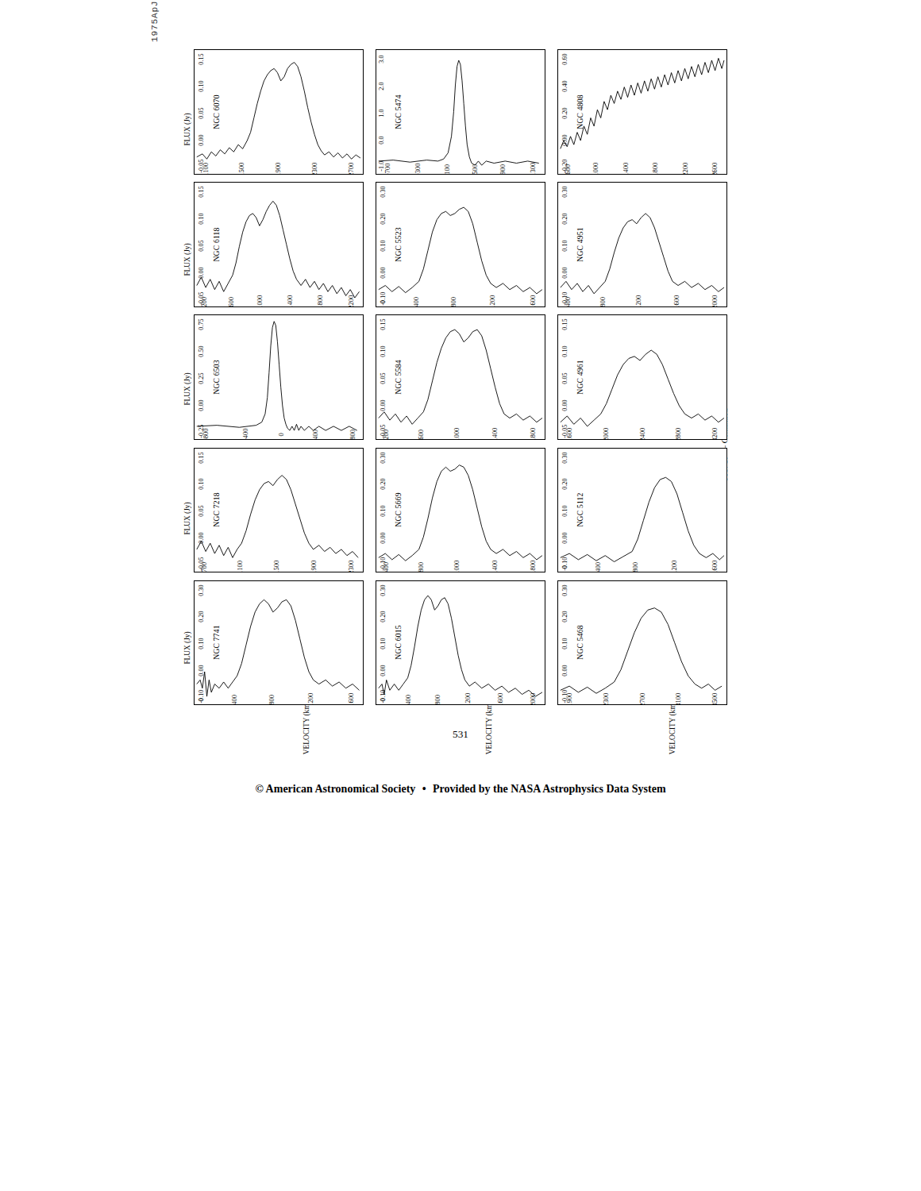1975ApJ...198..527S
FLUX (Jy)
FLUX (Jy)
FLUX (Jy)
FLUX (Jy)
FLUX (Jy)
VELOCITY (km s-1)
VELOCITY (km s-1)
VELOCITY (km s-1)
FIG. 1e — Continued
NGC 6070
0.150.100.050.00-0.05
11001500190023002700
NGC 5474
3.02.01.00.0-1.0
-700-3001005009001300
NGC 4808
0.600.400.200.00-0.20
60010001400180022002600
NGC 6118
0.150.100.050.00-0.05
2006001000140018002200
NGC 5523
0.300.200.100.00-0.10
040080012001600
NGC 4951
0.300.200.100.00-0.10
400800120016002000
NGC 6503
0.750.500.250.00-0.25
-800-4000400800
NGC 5584
0.150.100.050.00-0.05
200600100014001800
NGC 4961
0.150.100.050.00-0.05
16002000240028003200
NGC 7218
0.150.100.050.00-0.05
7001100150019002300
NGC 5669
0.300.200.100.00-0.10
400800100014001800
NGC 5112
0.300.200.100.00-0.10
040080012001600
NGC 7741
0.300.200.100.00-0.10
040080012001600
NGC 6015
0.300.200.100.00-0.10
0400800120016002000
NGC 5468
0.300.200.100.00-0.10
19002300270031003500
531
© American Astronomical Society • Provided by the NASA Astrophysics Data System